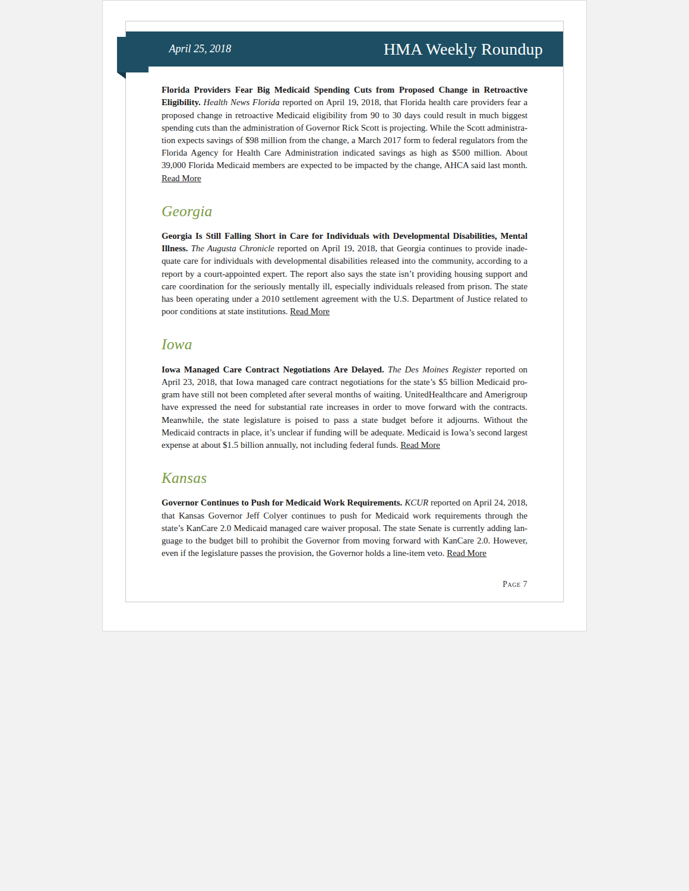April 25, 2018
HMA Weekly Roundup
Florida Providers Fear Big Medicaid Spending Cuts from Proposed Change in Retroactive Eligibility. Health News Florida reported on April 19, 2018, that Florida health care providers fear a proposed change in retroactive Medicaid eligibility from 90 to 30 days could result in much biggest spending cuts than the administration of Governor Rick Scott is projecting. While the Scott administration expects savings of $98 million from the change, a March 2017 form to federal regulators from the Florida Agency for Health Care Administration indicated savings as high as $500 million. About 39,000 Florida Medicaid members are expected to be impacted by the change, AHCA said last month. Read More
Georgia
Georgia Is Still Falling Short in Care for Individuals with Developmental Disabilities, Mental Illness. The Augusta Chronicle reported on April 19, 2018, that Georgia continues to provide inadequate care for individuals with developmental disabilities released into the community, according to a report by a court-appointed expert. The report also says the state isn’t providing housing support and care coordination for the seriously mentally ill, especially individuals released from prison. The state has been operating under a 2010 settlement agreement with the U.S. Department of Justice related to poor conditions at state institutions. Read More
Iowa
Iowa Managed Care Contract Negotiations Are Delayed. The Des Moines Register reported on April 23, 2018, that Iowa managed care contract negotiations for the state’s $5 billion Medicaid program have still not been completed after several months of waiting. UnitedHealthcare and Amerigroup have expressed the need for substantial rate increases in order to move forward with the contracts. Meanwhile, the state legislature is poised to pass a state budget before it adjourns. Without the Medicaid contracts in place, it’s unclear if funding will be adequate. Medicaid is Iowa’s second largest expense at about $1.5 billion annually, not including federal funds. Read More
Kansas
Governor Continues to Push for Medicaid Work Requirements. KCUR reported on April 24, 2018, that Kansas Governor Jeff Colyer continues to push for Medicaid work requirements through the state’s KanCare 2.0 Medicaid managed care waiver proposal. The state Senate is currently adding language to the budget bill to prohibit the Governor from moving forward with KanCare 2.0. However, even if the legislature passes the provision, the Governor holds a line-item veto. Read More
Page 7